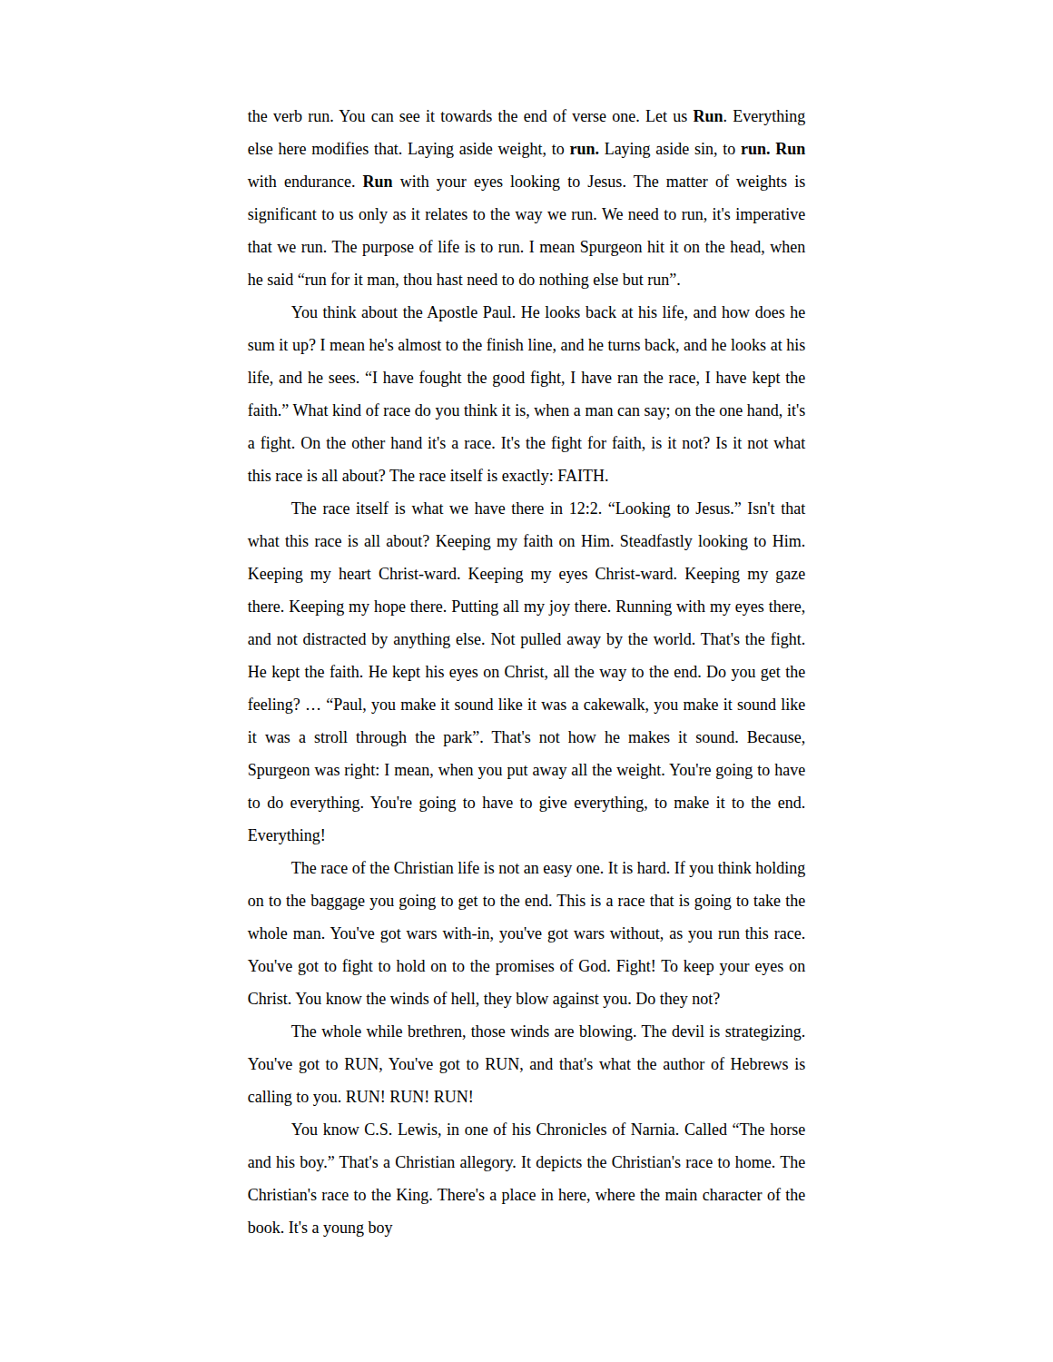the verb run. You can see it towards the end of verse one. Let us Run. Everything else here modifies that. Laying aside weight, to run. Laying aside sin, to run. Run with endurance. Run with your eyes looking to Jesus. The matter of weights is significant to us only as it relates to the way we run. We need to run, it's imperative that we run. The purpose of life is to run. I mean Spurgeon hit it on the head, when he said “run for it man, thou hast need to do nothing else but run”.
You think about the Apostle Paul. He looks back at his life, and how does he sum it up? I mean he's almost to the finish line, and he turns back, and he looks at his life, and he sees. “I have fought the good fight, I have ran the race, I have kept the faith.” What kind of race do you think it is, when a man can say; on the one hand, it's a fight. On the other hand it's a race. It's the fight for faith, is it not? Is it not what this race is all about? The race itself is exactly: FAITH.
The race itself is what we have there in 12:2. “Looking to Jesus.” Isn't that what this race is all about? Keeping my faith on Him. Steadfastly looking to Him. Keeping my heart Christ-ward. Keeping my eyes Christ-ward. Keeping my gaze there. Keeping my hope there. Putting all my joy there. Running with my eyes there, and not distracted by anything else. Not pulled away by the world. That's the fight. He kept the faith. He kept his eyes on Christ, all the way to the end. Do you get the feeling? … “Paul, you make it sound like it was a cakewalk, you make it sound like it was a stroll through the park”. That's not how he makes it sound. Because, Spurgeon was right: I mean, when you put away all the weight. You're going to have to do everything. You're going to have to give everything, to make it to the end. Everything!
The race of the Christian life is not an easy one. It is hard. If you think holding on to the baggage you going to get to the end. This is a race that is going to take the whole man. You've got wars with-in, you've got wars without, as you run this race. You've got to fight to hold on to the promises of God. Fight! To keep your eyes on Christ. You know the winds of hell, they blow against you. Do they not?
The whole while brethren, those winds are blowing. The devil is strategizing. You've got to RUN, You've got to RUN, and that's what the author of Hebrews is calling to you. RUN! RUN! RUN!
You know C.S. Lewis, in one of his Chronicles of Narnia. Called “The horse and his boy.” That's a Christian allegory. It depicts the Christian's race to home. The Christian's race to the King. There's a place in here, where the main character of the book. It's a young boy